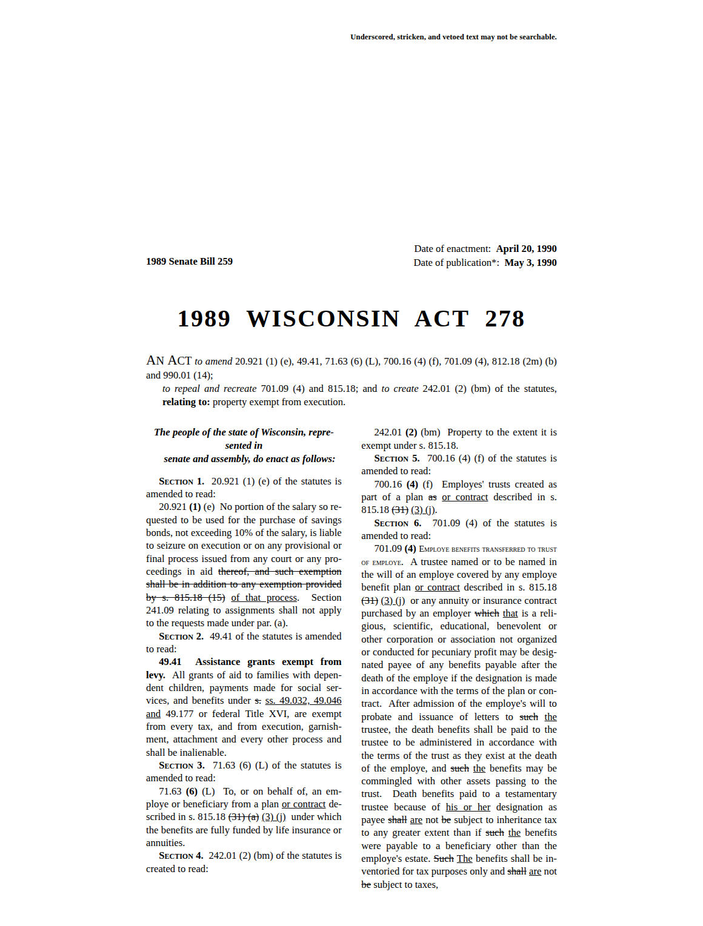Underscored, stricken, and vetoed text may not be searchable.
1989 Senate Bill 259
Date of enactment: April 20, 1990
Date of publication*: May 3, 1990
1989 WISCONSIN ACT 278
AN ACT to amend 20.921 (1) (e), 49.41, 71.63 (6) (L), 700.16 (4) (f), 701.09 (4), 812.18 (2m) (b) and 990.01 (14); to repeal and recreate 701.09 (4) and 815.18; and to create 242.01 (2) (bm) of the statutes, relating to: property exempt from execution.
The people of the state of Wisconsin, represented insenate and assembly, do enact as follows:
Section 1. 20.921 (1) (e) of the statutes is amended to read:
20.921 (1) (e) No portion of the salary so requested to be used for the purchase of savings bonds, not exceeding 10% of the salary, is liable to seizure on execution or on any provisional or final process issued from any court or any proceedings in aid thereof, and such exemption shall be in addition to any exemption provided by s. 815.18 (15) of that process. Section 241.09 relating to assignments shall not apply to the requests made under par. (a).
Section 2. 49.41 of the statutes is amended to read:
49.41 Assistance grants exempt from levy. All grants of aid to families with dependent children, payments made for social services, and benefits under s. ss. 49.032, 49.046 and 49.177 or federal Title XVI, are exempt from every tax, and from execution, garnishment, attachment and every other process and shall be inalienable.
Section 3. 71.63 (6) (L) of the statutes is amended to read:
71.63 (6) (L) To, or on behalf of, an employe or beneficiary from a plan or contract described in s. 815.18 (31) (a) (3) (j) under which the benefits are fully funded by life insurance or annuities.
Section 4. 242.01 (2) (bm) of the statutes is created to read:
242.01 (2) (bm) Property to the extent it is exempt under s. 815.18.
Section 5. 700.16 (4) (f) of the statutes is amended to read:
700.16 (4) (f) Employes' trusts created as part of a plan as or contract described in s. 815.18 (31) (3) (j).
Section 6. 701.09 (4) of the statutes is amended to read:
701.09 (4) Employe benefits transferred to trust of employe. A trustee named or to be named in the will of an employe covered by any employe benefit plan or contract described in s. 815.18 (31) (3) (j) or any annuity or insurance contract purchased by an employer which that is a religious, scientific, educational, benevolent or other corporation or association not organized or conducted for pecuniary profit may be designated payee of any benefits payable after the death of the employe if the designation is made in accordance with the terms of the plan or contract. After admission of the employe's will to probate and issuance of letters to such the trustee, the death benefits shall be paid to the trustee to be administered in accordance with the terms of the trust as they exist at the death of the employe, and such the benefits may be commingled with other assets passing to the trust. Death benefits paid to a testamentary trustee because of his or her designation as payee shall are not be subject to inheritance tax to any greater extent than if such the benefits were payable to a beneficiary other than the employe's estate. Such The benefits shall be inventoried for tax purposes only and shall are not be subject to taxes,